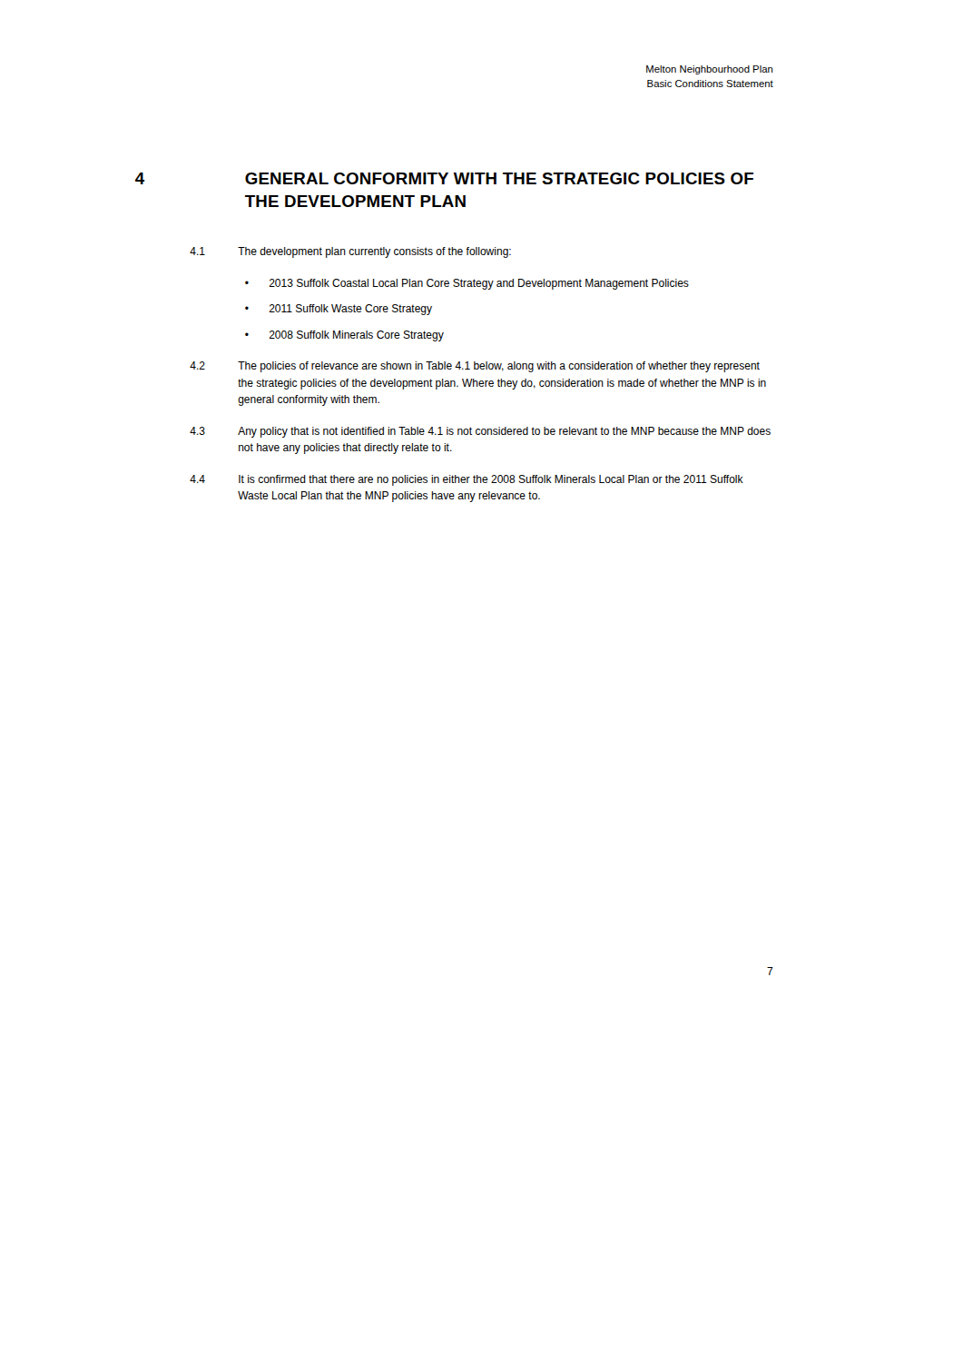Melton Neighbourhood Plan
Basic Conditions Statement
4 GENERAL CONFORMITY WITH THE STRATEGIC POLICIES OF THE DEVELOPMENT PLAN
4.1 The development plan currently consists of the following:
2013 Suffolk Coastal Local Plan Core Strategy and Development Management Policies
2011 Suffolk Waste Core Strategy
2008 Suffolk Minerals Core Strategy
4.2 The policies of relevance are shown in Table 4.1 below, along with a consideration of whether they represent the strategic policies of the development plan. Where they do, consideration is made of whether the MNP is in general conformity with them.
4.3 Any policy that is not identified in Table 4.1 is not considered to be relevant to the MNP because the MNP does not have any policies that directly relate to it.
4.4 It is confirmed that there are no policies in either the 2008 Suffolk Minerals Local Plan or the 2011 Suffolk Waste Local Plan that the MNP policies have any relevance to.
7